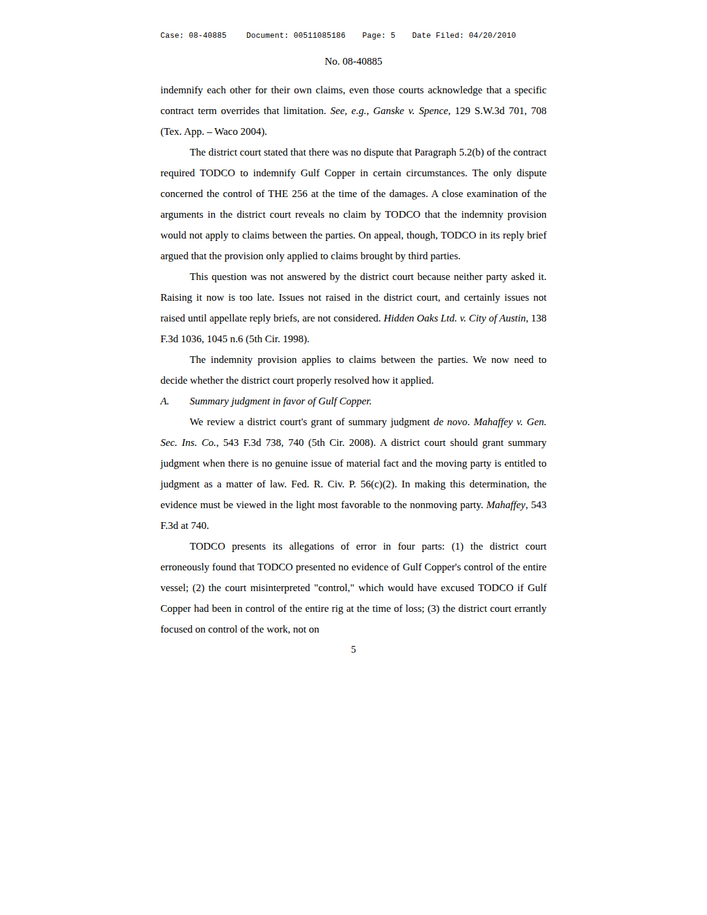Case: 08-40885 Document: 00511085186 Page: 5 Date Filed: 04/20/2010
No. 08-40885
indemnify each other for their own claims, even those courts acknowledge that a specific contract term overrides that limitation. See, e.g., Ganske v. Spence, 129 S.W.3d 701, 708 (Tex. App. – Waco 2004).
The district court stated that there was no dispute that Paragraph 5.2(b) of the contract required TODCO to indemnify Gulf Copper in certain circumstances. The only dispute concerned the control of THE 256 at the time of the damages. A close examination of the arguments in the district court reveals no claim by TODCO that the indemnity provision would not apply to claims between the parties. On appeal, though, TODCO in its reply brief argued that the provision only applied to claims brought by third parties.
This question was not answered by the district court because neither party asked it. Raising it now is too late. Issues not raised in the district court, and certainly issues not raised until appellate reply briefs, are not considered. Hidden Oaks Ltd. v. City of Austin, 138 F.3d 1036, 1045 n.6 (5th Cir. 1998).
The indemnity provision applies to claims between the parties. We now need to decide whether the district court properly resolved how it applied.
A. Summary judgment in favor of Gulf Copper.
We review a district court's grant of summary judgment de novo. Mahaffey v. Gen. Sec. Ins. Co., 543 F.3d 738, 740 (5th Cir. 2008). A district court should grant summary judgment when there is no genuine issue of material fact and the moving party is entitled to judgment as a matter of law. Fed. R. Civ. P. 56(c)(2). In making this determination, the evidence must be viewed in the light most favorable to the nonmoving party. Mahaffey, 543 F.3d at 740.
TODCO presents its allegations of error in four parts: (1) the district court erroneously found that TODCO presented no evidence of Gulf Copper's control of the entire vessel; (2) the court misinterpreted "control," which would have excused TODCO if Gulf Copper had been in control of the entire rig at the time of loss; (3) the district court errantly focused on control of the work, not on
5